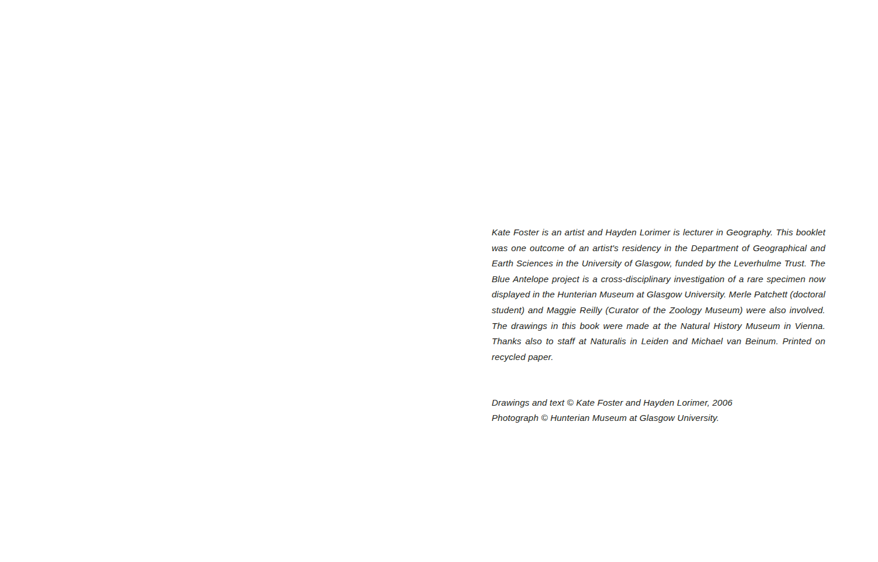Kate Foster is an artist and Hayden Lorimer is lecturer in Geography. This booklet was one outcome of an artist's residency in the Department of Geographical and Earth Sciences in the University of Glasgow, funded by the Leverhulme Trust. The Blue Antelope project is a cross-disciplinary investigation of a rare specimen now displayed in the Hunterian Museum at Glasgow University. Merle Patchett (doctoral student) and Maggie Reilly (Curator of the Zoology Museum) were also involved. The drawings in this book were made at the Natural History Museum in Vienna. Thanks also to staff at Naturalis in Leiden and Michael van Beinum. Printed on recycled paper.
Drawings and text © Kate Foster and Hayden Lorimer, 2006
Photograph © Hunterian Museum at Glasgow University.